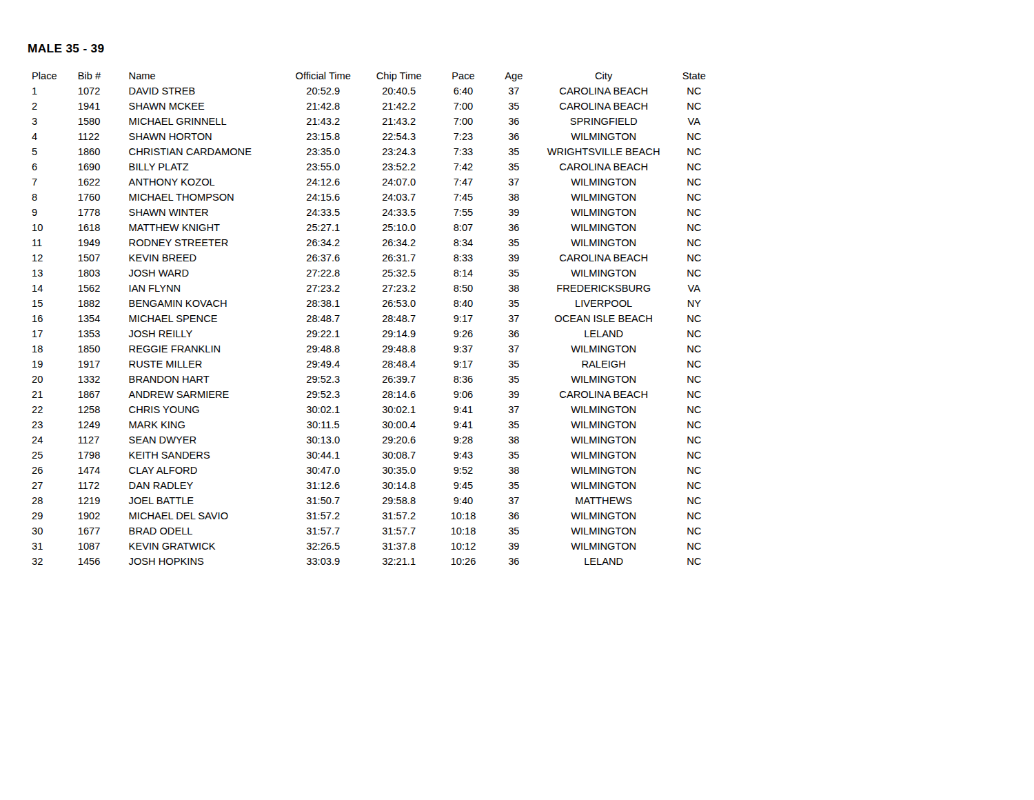MALE 35 - 39
| Place | Bib # | Name | Official Time | Chip Time | Pace | Age | City | State |
| --- | --- | --- | --- | --- | --- | --- | --- | --- |
| 1 | 1072 | DAVID STREB | 20:52.9 | 20:40.5 | 6:40 | 37 | CAROLINA BEACH | NC |
| 2 | 1941 | SHAWN MCKEE | 21:42.8 | 21:42.2 | 7:00 | 35 | CAROLINA BEACH | NC |
| 3 | 1580 | MICHAEL GRINNELL | 21:43.2 | 21:43.2 | 7:00 | 36 | SPRINGFIELD | VA |
| 4 | 1122 | SHAWN HORTON | 23:15.8 | 22:54.3 | 7:23 | 36 | WILMINGTON | NC |
| 5 | 1860 | CHRISTIAN CARDAMONE | 23:35.0 | 23:24.3 | 7:33 | 35 | WRIGHTSVILLE BEACH | NC |
| 6 | 1690 | BILLY PLATZ | 23:55.0 | 23:52.2 | 7:42 | 35 | CAROLINA BEACH | NC |
| 7 | 1622 | ANTHONY KOZOL | 24:12.6 | 24:07.0 | 7:47 | 37 | WILMINGTON | NC |
| 8 | 1760 | MICHAEL THOMPSON | 24:15.6 | 24:03.7 | 7:45 | 38 | WILMINGTON | NC |
| 9 | 1778 | SHAWN WINTER | 24:33.5 | 24:33.5 | 7:55 | 39 | WILMINGTON | NC |
| 10 | 1618 | MATTHEW KNIGHT | 25:27.1 | 25:10.0 | 8:07 | 36 | WILMINGTON | NC |
| 11 | 1949 | RODNEY STREETER | 26:34.2 | 26:34.2 | 8:34 | 35 | WILMINGTON | NC |
| 12 | 1507 | KEVIN BREED | 26:37.6 | 26:31.7 | 8:33 | 39 | CAROLINA BEACH | NC |
| 13 | 1803 | JOSH WARD | 27:22.8 | 25:32.5 | 8:14 | 35 | WILMINGTON | NC |
| 14 | 1562 | IAN FLYNN | 27:23.2 | 27:23.2 | 8:50 | 38 | FREDERICKSBURG | VA |
| 15 | 1882 | BENGAMIN KOVACH | 28:38.1 | 26:53.0 | 8:40 | 35 | LIVERPOOL | NY |
| 16 | 1354 | MICHAEL SPENCE | 28:48.7 | 28:48.7 | 9:17 | 37 | OCEAN ISLE BEACH | NC |
| 17 | 1353 | JOSH REILLY | 29:22.1 | 29:14.9 | 9:26 | 36 | LELAND | NC |
| 18 | 1850 | REGGIE FRANKLIN | 29:48.8 | 29:48.8 | 9:37 | 37 | WILMINGTON | NC |
| 19 | 1917 | RUSTE MILLER | 29:49.4 | 28:48.4 | 9:17 | 35 | RALEIGH | NC |
| 20 | 1332 | BRANDON HART | 29:52.3 | 26:39.7 | 8:36 | 35 | WILMINGTON | NC |
| 21 | 1867 | ANDREW SARMIERE | 29:52.3 | 28:14.6 | 9:06 | 39 | CAROLINA BEACH | NC |
| 22 | 1258 | CHRIS YOUNG | 30:02.1 | 30:02.1 | 9:41 | 37 | WILMINGTON | NC |
| 23 | 1249 | MARK KING | 30:11.5 | 30:00.4 | 9:41 | 35 | WILMINGTON | NC |
| 24 | 1127 | SEAN DWYER | 30:13.0 | 29:20.6 | 9:28 | 38 | WILMINGTON | NC |
| 25 | 1798 | KEITH SANDERS | 30:44.1 | 30:08.7 | 9:43 | 35 | WILMINGTON | NC |
| 26 | 1474 | CLAY ALFORD | 30:47.0 | 30:35.0 | 9:52 | 38 | WILMINGTON | NC |
| 27 | 1172 | DAN RADLEY | 31:12.6 | 30:14.8 | 9:45 | 35 | WILMINGTON | NC |
| 28 | 1219 | JOEL BATTLE | 31:50.7 | 29:58.8 | 9:40 | 37 | MATTHEWS | NC |
| 29 | 1902 | MICHAEL DEL SAVIO | 31:57.2 | 31:57.2 | 10:18 | 36 | WILMINGTON | NC |
| 30 | 1677 | BRAD ODELL | 31:57.7 | 31:57.7 | 10:18 | 35 | WILMINGTON | NC |
| 31 | 1087 | KEVIN GRATWICK | 32:26.5 | 31:37.8 | 10:12 | 39 | WILMINGTON | NC |
| 32 | 1456 | JOSH HOPKINS | 33:03.9 | 32:21.1 | 10:26 | 36 | LELAND | NC |